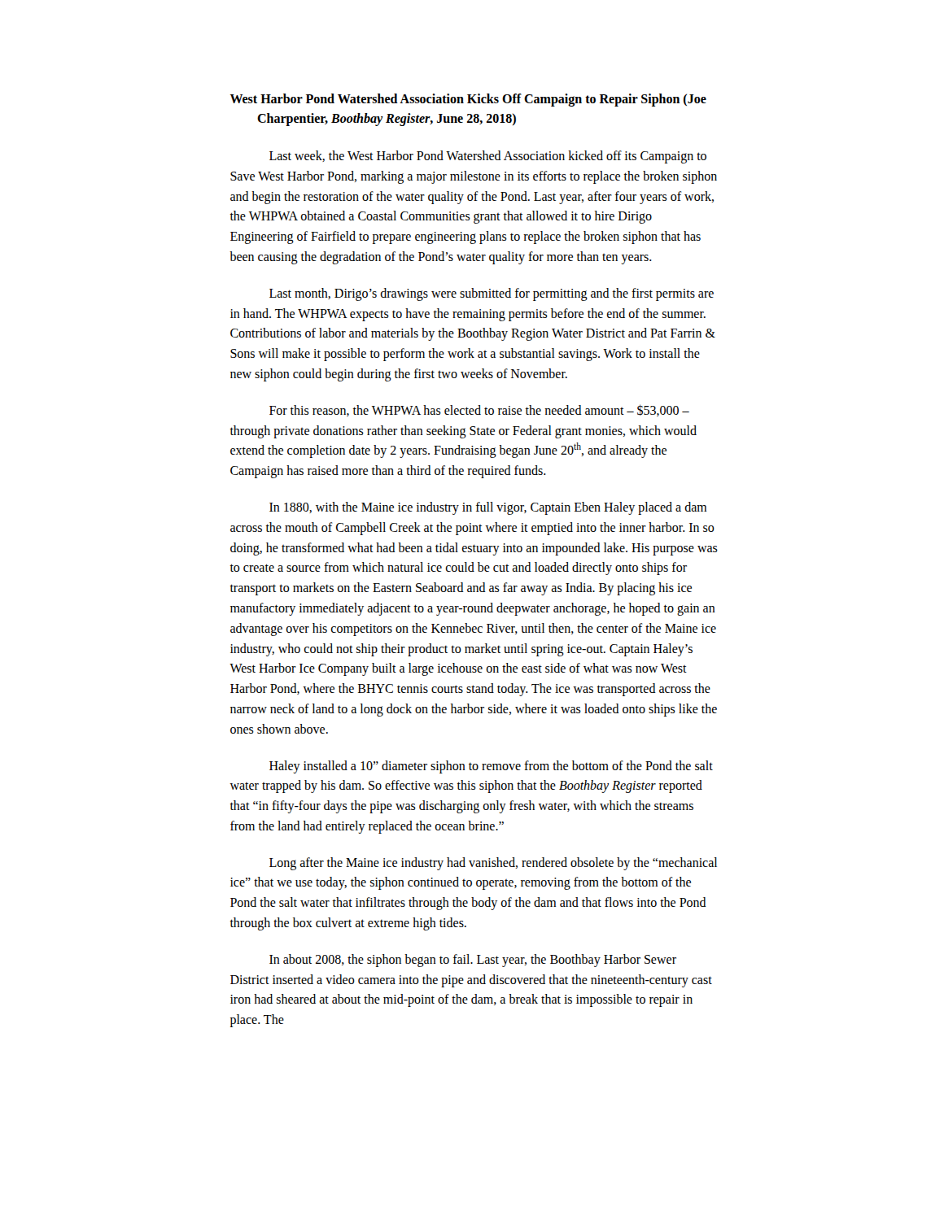West Harbor Pond Watershed Association Kicks Off Campaign to Repair Siphon (Joe Charpentier, Boothbay Register, June 28, 2018)
Last week, the West Harbor Pond Watershed Association kicked off its Campaign to Save West Harbor Pond, marking a major milestone in its efforts to replace the broken siphon and begin the restoration of the water quality of the Pond. Last year, after four years of work, the WHPWA obtained a Coastal Communities grant that allowed it to hire Dirigo Engineering of Fairfield to prepare engineering plans to replace the broken siphon that has been causing the degradation of the Pond’s water quality for more than ten years.
Last month, Dirigo’s drawings were submitted for permitting and the first permits are in hand. The WHPWA expects to have the remaining permits before the end of the summer. Contributions of labor and materials by the Boothbay Region Water District and Pat Farrin & Sons will make it possible to perform the work at a substantial savings. Work to install the new siphon could begin during the first two weeks of November.
For this reason, the WHPWA has elected to raise the needed amount – $53,000 – through private donations rather than seeking State or Federal grant monies, which would extend the completion date by 2 years. Fundraising began June 20th, and already the Campaign has raised more than a third of the required funds.
In 1880, with the Maine ice industry in full vigor, Captain Eben Haley placed a dam across the mouth of Campbell Creek at the point where it emptied into the inner harbor. In so doing, he transformed what had been a tidal estuary into an impounded lake. His purpose was to create a source from which natural ice could be cut and loaded directly onto ships for transport to markets on the Eastern Seaboard and as far away as India. By placing his ice manufactory immediately adjacent to a year-round deepwater anchorage, he hoped to gain an advantage over his competitors on the Kennebec River, until then, the center of the Maine ice industry, who could not ship their product to market until spring ice-out. Captain Haley’s West Harbor Ice Company built a large icehouse on the east side of what was now West Harbor Pond, where the BHYC tennis courts stand today. The ice was transported across the narrow neck of land to a long dock on the harbor side, where it was loaded onto ships like the ones shown above.
Haley installed a 10” diameter siphon to remove from the bottom of the Pond the salt water trapped by his dam. So effective was this siphon that the Boothbay Register reported that “in fifty-four days the pipe was discharging only fresh water, with which the streams from the land had entirely replaced the ocean brine.”
Long after the Maine ice industry had vanished, rendered obsolete by the “mechanical ice” that we use today, the siphon continued to operate, removing from the bottom of the Pond the salt water that infiltrates through the body of the dam and that flows into the Pond through the box culvert at extreme high tides.
In about 2008, the siphon began to fail. Last year, the Boothbay Harbor Sewer District inserted a video camera into the pipe and discovered that the nineteenth-century cast iron had sheared at about the mid-point of the dam, a break that is impossible to repair in place. The